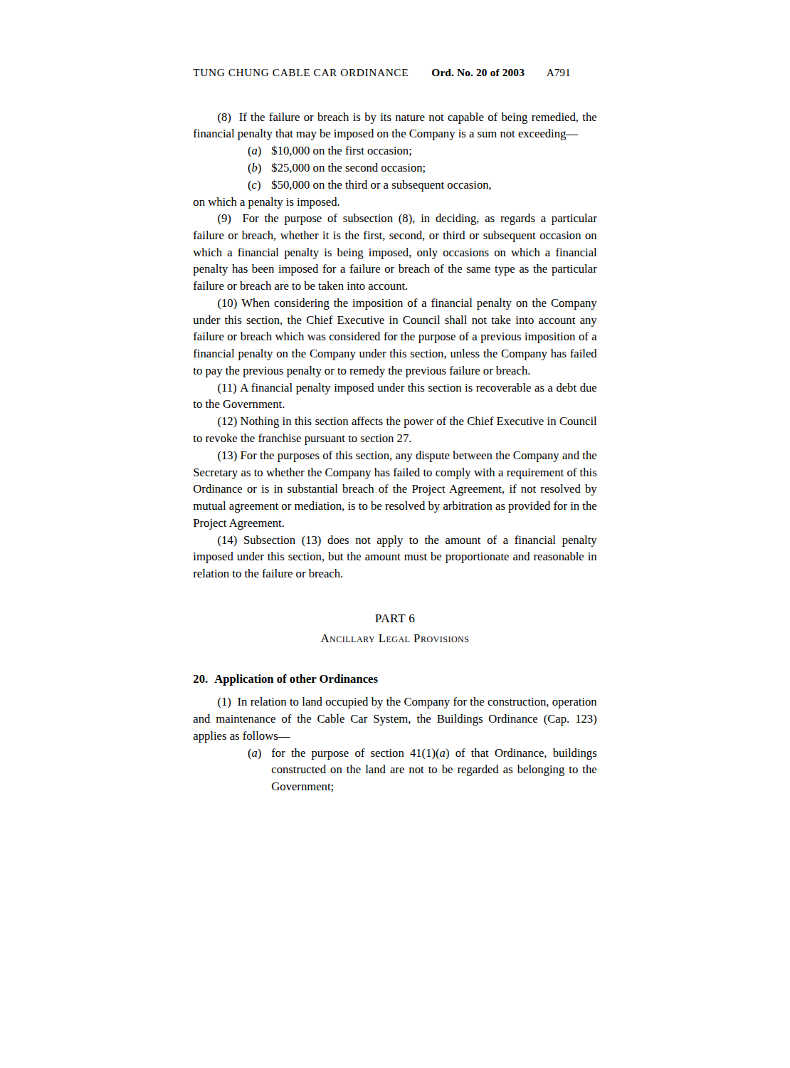TUNG CHUNG CABLE CAR ORDINANCE Ord. No. 20 of 2003 A791
(8) If the failure or breach is by its nature not capable of being remedied, the financial penalty that may be imposed on the Company is a sum not exceeding—
(a)$10,000 on the first occasion;
(b)$25,000 on the second occasion;
(c)$50,000 on the third or a subsequent occasion,
on which a penalty is imposed.
(9) For the purpose of subsection (8), in deciding, as regards a particular failure or breach, whether it is the first, second, or third or subsequent occasion on which a financial penalty is being imposed, only occasions on which a financial penalty has been imposed for a failure or breach of the same type as the particular failure or breach are to be taken into account.
(10) When considering the imposition of a financial penalty on the Company under this section, the Chief Executive in Council shall not take into account any failure or breach which was considered for the purpose of a previous imposition of a financial penalty on the Company under this section, unless the Company has failed to pay the previous penalty or to remedy the previous failure or breach.
(11) A financial penalty imposed under this section is recoverable as a debt due to the Government.
(12) Nothing in this section affects the power of the Chief Executive in Council to revoke the franchise pursuant to section 27.
(13) For the purposes of this section, any dispute between the Company and the Secretary as to whether the Company has failed to comply with a requirement of this Ordinance or is in substantial breach of the Project Agreement, if not resolved by mutual agreement or mediation, is to be resolved by arbitration as provided for in the Project Agreement.
(14) Subsection (13) does not apply to the amount of a financial penalty imposed under this section, but the amount must be proportionate and reasonable in relation to the failure or breach.
PART 6
Ancillary Legal Provisions
20. Application of other Ordinances
(1) In relation to land occupied by the Company for the construction, operation and maintenance of the Cable Car System, the Buildings Ordinance (Cap. 123) applies as follows—
(a) for the purpose of section 41(1)(a) of that Ordinance, buildings constructed on the land are not to be regarded as belonging to the Government;